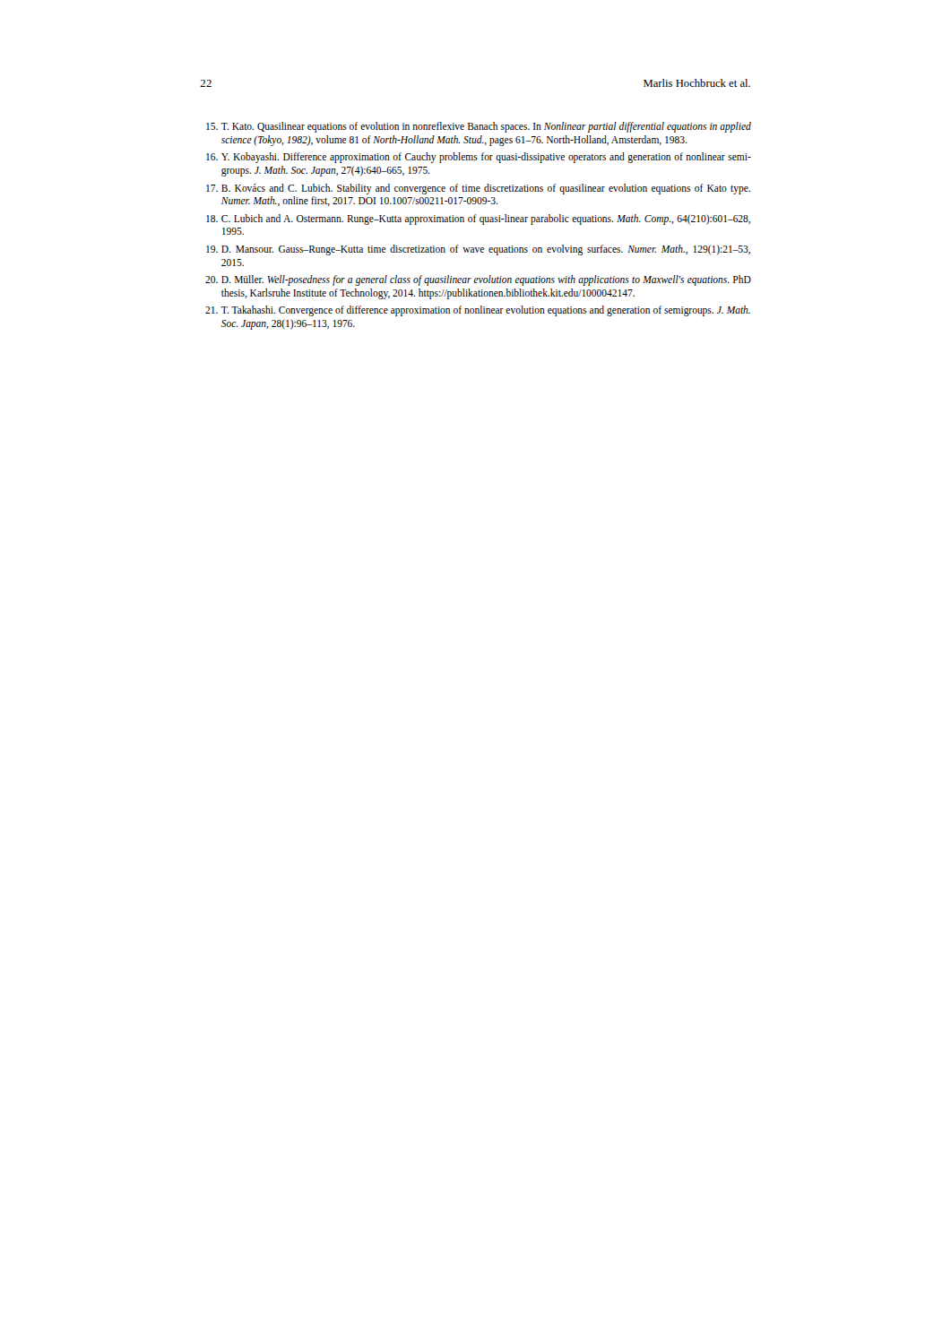22 Marlis Hochbruck et al.
15. T. Kato. Quasilinear equations of evolution in nonreflexive Banach spaces. In Nonlinear partial differential equations in applied science (Tokyo, 1982), volume 81 of North-Holland Math. Stud., pages 61–76. North-Holland, Amsterdam, 1983.
16. Y. Kobayashi. Difference approximation of Cauchy problems for quasi-dissipative operators and generation of nonlinear semigroups. J. Math. Soc. Japan, 27(4):640–665, 1975.
17. B. Kovács and C. Lubich. Stability and convergence of time discretizations of quasilinear evolution equations of Kato type. Numer. Math., online first, 2017. DOI 10.1007/s00211-017-0909-3.
18. C. Lubich and A. Ostermann. Runge–Kutta approximation of quasi-linear parabolic equations. Math. Comp., 64(210):601–628, 1995.
19. D. Mansour. Gauss–Runge–Kutta time discretization of wave equations on evolving surfaces. Numer. Math., 129(1):21–53, 2015.
20. D. Müller. Well-posedness for a general class of quasilinear evolution equations with applications to Maxwell's equations. PhD thesis, Karlsruhe Institute of Technology, 2014. https://publikationen.bibliothek.kit.edu/1000042147.
21. T. Takahashi. Convergence of difference approximation of nonlinear evolution equations and generation of semigroups. J. Math. Soc. Japan, 28(1):96–113, 1976.